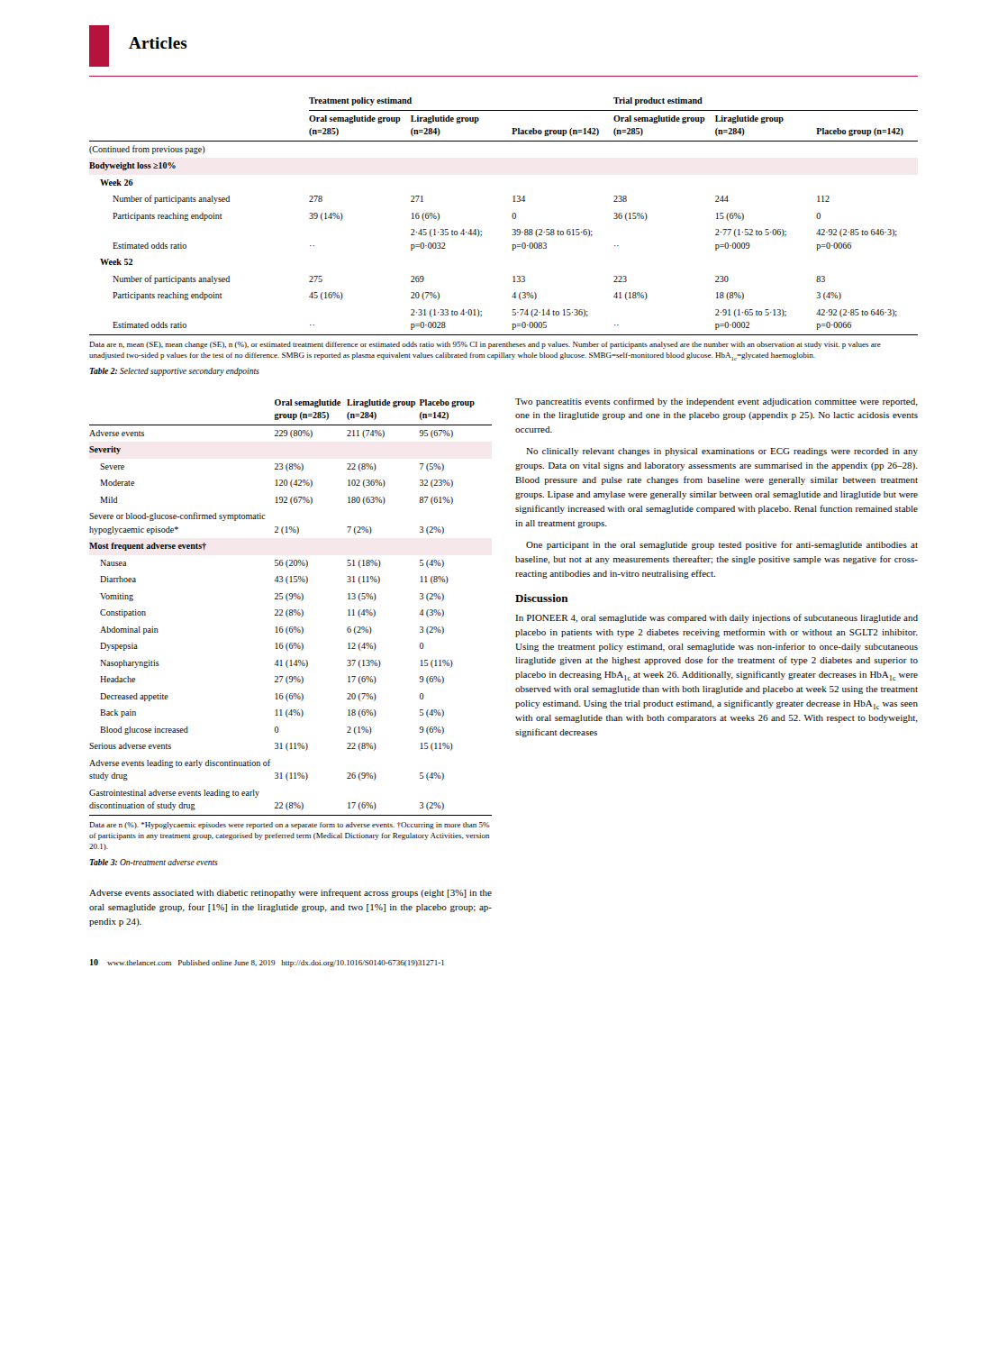Articles
| | Treatment policy estimand | Trial product estimand |
| --- | --- | --- |
| | Oral semaglutide group (n=285) | Liraglutide group (n=284) | Placebo group (n=142) | Oral semaglutide group (n=285) | Liraglutide group (n=284) | Placebo group (n=142) |
| (Continued from previous page) |
| Bodyweight loss ≥10% | | | | | | |
| Week 26 | | | | | | |
| Number of participants analysed | 278 | 271 | 134 | 238 | 244 | 112 |
| Participants reaching endpoint | 39 (14%) | 16 (6%) | 0 | 36 (15%) | 15 (6%) | 0 |
| Estimated odds ratio | ·· | 2·45 (1·35 to 4·44); p=0·0032 | 39·88 (2·58 to 615·6); p=0·0083 | ·· | 2·77 (1·52 to 5·06); p=0·0009 | 42·92 (2·85 to 646·3); p=0·0066 |
| Week 52 | | | | | | |
| Number of participants analysed | 275 | 269 | 133 | 223 | 230 | 83 |
| Participants reaching endpoint | 45 (16%) | 20 (7%) | 4 (3%) | 41 (18%) | 18 (8%) | 3 (4%) |
| Estimated odds ratio | ·· | 2·31 (1·33 to 4·01); p=0·0028 | 5·74 (2·14 to 15·36); p=0·0005 | ·· | 2·91 (1·65 to 5·13); p=0·0002 | 42·92 (2·85 to 646·3); p=0·0066 |
Data are n, mean (SE), mean change (SE), n (%), or estimated treatment difference or estimated odds ratio with 95% CI in parentheses and p values. Number of participants analysed are the number with an observation at study visit. p values are unadjusted two-sided p values for the test of no difference. SMBG is reported as plasma equivalent values calibrated from capillary whole blood glucose. SMBG=self-monitored blood glucose. HbA1c=glycated haemoglobin.
Table 2: Selected supportive secondary endpoints
| | Oral semaglutide group (n=285) | Liraglutide group (n=284) | Placebo group (n=142) |
| --- | --- | --- | --- |
| Adverse events | 229 (80%) | 211 (74%) | 95 (67%) |
| Severity | | | |
| Severe | 23 (8%) | 22 (8%) | 7 (5%) |
| Moderate | 120 (42%) | 102 (36%) | 32 (23%) |
| Mild | 192 (67%) | 180 (63%) | 87 (61%) |
| Severe or blood-glucose-confirmed symptomatic hypoglycaemic episode* | 2 (1%) | 7 (2%) | 3 (2%) |
| Most frequent adverse events† | | | |
| Nausea | 56 (20%) | 51 (18%) | 5 (4%) |
| Diarrhoea | 43 (15%) | 31 (11%) | 11 (8%) |
| Vomiting | 25 (9%) | 13 (5%) | 3 (2%) |
| Constipation | 22 (8%) | 11 (4%) | 4 (3%) |
| Abdominal pain | 16 (6%) | 6 (2%) | 3 (2%) |
| Dyspepsia | 16 (6%) | 12 (4%) | 0 |
| Nasopharyngitis | 41 (14%) | 37 (13%) | 15 (11%) |
| Headache | 27 (9%) | 17 (6%) | 9 (6%) |
| Decreased appetite | 16 (6%) | 20 (7%) | 0 |
| Back pain | 11 (4%) | 18 (6%) | 5 (4%) |
| Blood glucose increased | 0 | 2 (1%) | 9 (6%) |
| Serious adverse events | 31 (11%) | 22 (8%) | 15 (11%) |
| Adverse events leading to early discontinuation of study drug | 31 (11%) | 26 (9%) | 5 (4%) |
| Gastrointestinal adverse events leading to early discontinuation of study drug | 22 (8%) | 17 (6%) | 3 (2%) |
Data are n (%). *Hypoglycaemic episodes were reported on a separate form to adverse events. †Occurring in more than 5% of participants in any treatment group, categorised by preferred term (Medical Dictionary for Regulatory Activities, version 20.1).
Table 3: On-treatment adverse events
Adverse events associated with diabetic retinopathy were infrequent across groups (eight [3%] in the oral semaglutide group, four [1%] in the liraglutide group, and two [1%] in the placebo group; appendix p 24).
Two pancreatitis events confirmed by the independent event adjudication committee were reported, one in the liraglutide group and one in the placebo group (appendix p 25). No lactic acidosis events occurred.
No clinically relevant changes in physical examinations or ECG readings were recorded in any groups. Data on vital signs and laboratory assessments are summarised in the appendix (pp 26–28). Blood pressure and pulse rate changes from baseline were generally similar between treatment groups. Lipase and amylase were generally similar between oral semaglutide and liraglutide but were significantly increased with oral semaglutide compared with placebo. Renal function remained stable in all treatment groups.
One participant in the oral semaglutide group tested positive for anti-semaglutide antibodies at baseline, but not at any measurements thereafter; the single positive sample was negative for cross-reacting antibodies and in-vitro neutralising effect.
Discussion
In PIONEER 4, oral semaglutide was compared with daily injections of subcutaneous liraglutide and placebo in patients with type 2 diabetes receiving metformin with or without an SGLT2 inhibitor. Using the treatment policy estimand, oral semaglutide was non-inferior to once-daily subcutaneous liraglutide given at the highest approved dose for the treatment of type 2 diabetes and superior to placebo in decreasing HbA1c at week 26. Additionally, significantly greater decreases in HbA1c were observed with oral semaglutide than with both liraglutide and placebo at week 52 using the treatment policy estimand. Using the trial product estimand, a significantly greater decrease in HbA1c was seen with oral semaglutide than with both comparators at weeks 26 and 52. With respect to bodyweight, significant decreases
10 www.thelancet.com Published online June 8, 2019 http://dx.doi.org/10.1016/S0140-6736(19)31271-1